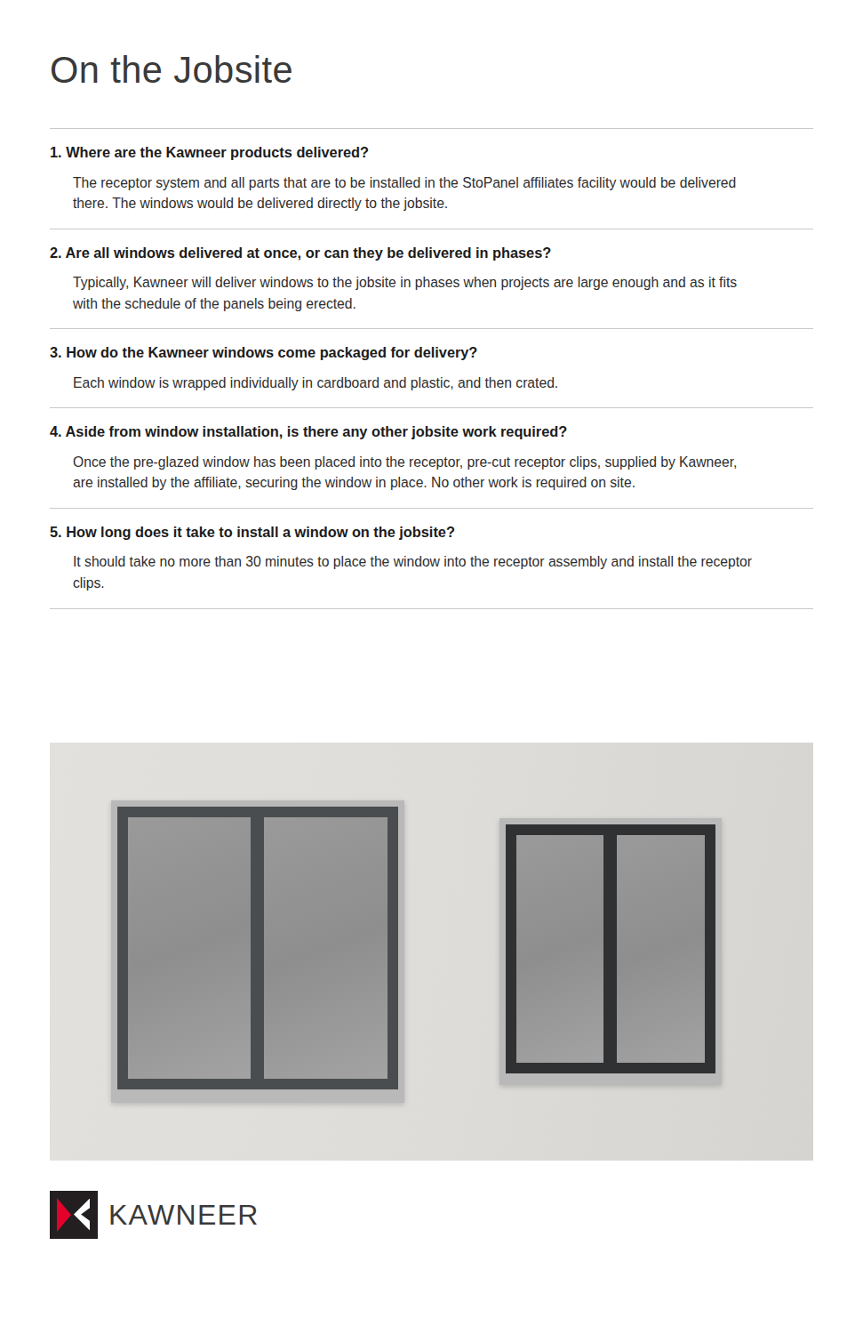On the Jobsite
1. Where are the Kawneer products delivered?
The receptor system and all parts that are to be installed in the StoPanel affiliates facility would be delivered there. The windows would be delivered directly to the jobsite.
2. Are all windows delivered at once, or can they be delivered in phases?
Typically, Kawneer will deliver windows to the jobsite in phases when projects are large enough and as it fits with the schedule of the panels being erected.
3. How do the Kawneer windows come packaged for delivery?
Each window is wrapped individually in cardboard and plastic, and then crated.
4. Aside from window installation, is there any other jobsite work required?
Once the pre-glazed window has been placed into the receptor, pre-cut receptor clips, supplied by Kawneer, are installed by the affiliate, securing the window in place. No other work is required on site.
5. How long does it take to install a window on the jobsite?
It should take no more than 30 minutes to place the window into the receptor assembly and install the receptor clips.
KAWNEER